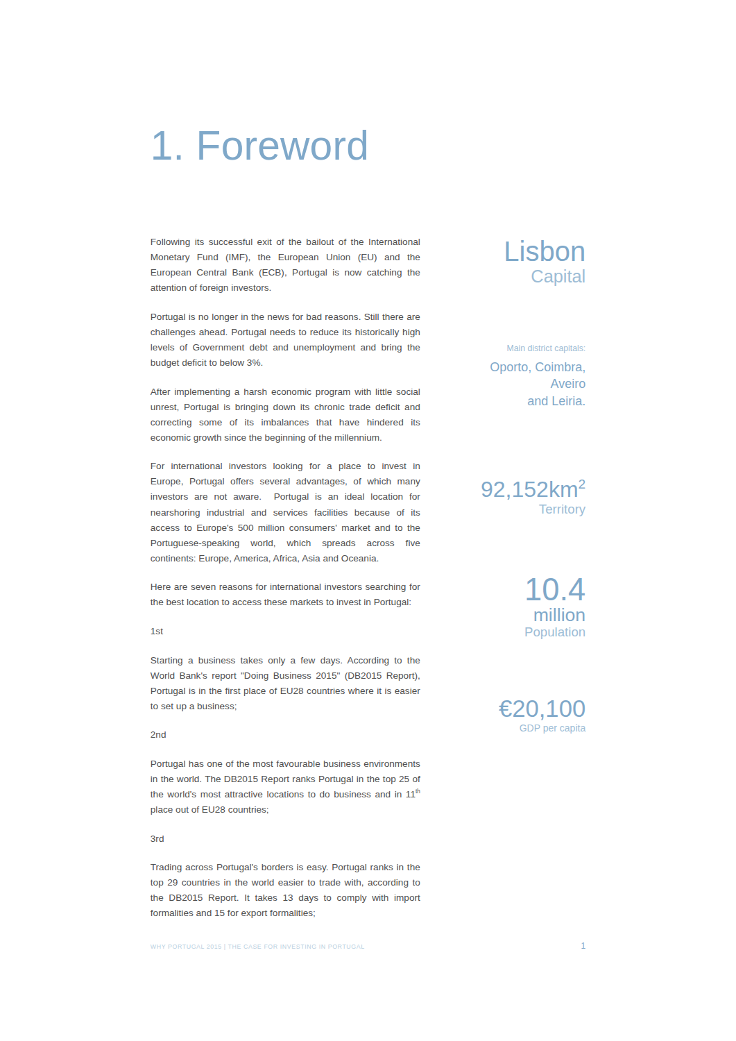1. Foreword
Following its successful exit of the bailout of the International Monetary Fund (IMF), the European Union (EU) and the European Central Bank (ECB), Portugal is now catching the attention of foreign investors.
Portugal is no longer in the news for bad reasons. Still there are challenges ahead. Portugal needs to reduce its historically high levels of Government debt and unemployment and bring the budget deficit to below 3%.
After implementing a harsh economic program with little social unrest, Portugal is bringing down its chronic trade deficit and correcting some of its imbalances that have hindered its economic growth since the beginning of the millennium.
For international investors looking for a place to invest in Europe, Portugal offers several advantages, of which many investors are not aware. Portugal is an ideal location for nearshoring industrial and services facilities because of its access to Europe's 500 million consumers' market and to the Portuguese-speaking world, which spreads across five continents: Europe, America, Africa, Asia and Oceania.
Here are seven reasons for international investors searching for the best location to access these markets to invest in Portugal:
1st
Starting a business takes only a few days. According to the World Bank's report "Doing Business 2015" (DB2015 Report), Portugal is in the first place of EU28 countries where it is easier to set up a business;
2nd
Portugal has one of the most favourable business environments in the world. The DB2015 Report ranks Portugal in the top 25 of the world's most attractive locations to do business and in 11th place out of EU28 countries;
3rd
Trading across Portugal's borders is easy. Portugal ranks in the top 29 countries in the world easier to trade with, according to the DB2015 Report. It takes 13 days to comply with import formalities and 15 for export formalities;
Lisbon
Capital
Main district capitals:
Oporto, Coimbra, Aveiro
and Leiria.
92,152km2
Territory
10.4
million
Population
€20,100
GDP per capita
Why Portugal 2015 | The case for investing in Portugal 1